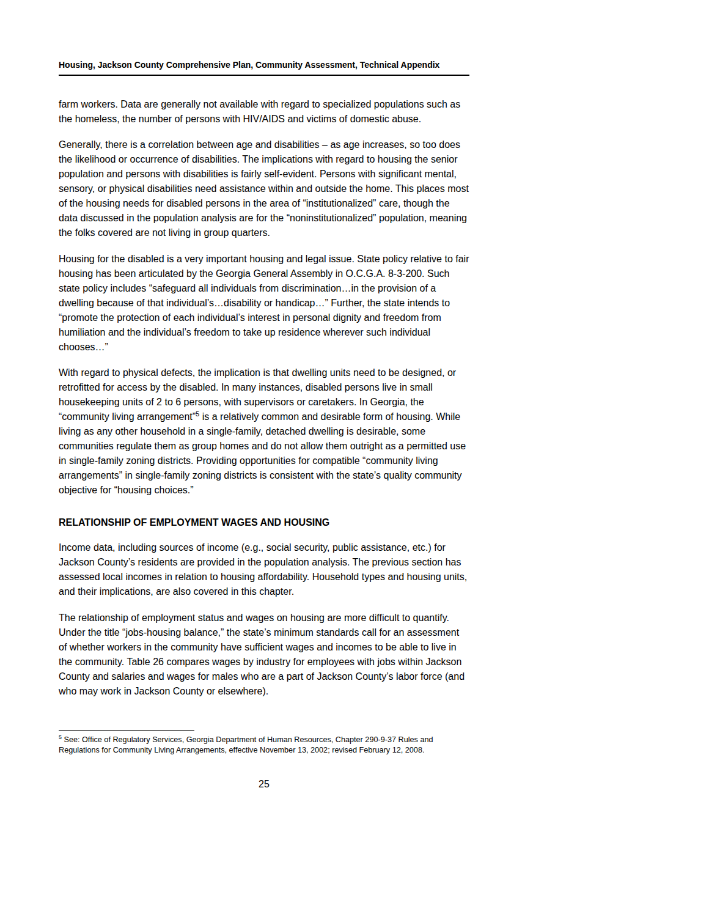Housing, Jackson County Comprehensive Plan, Community Assessment, Technical Appendix
farm workers. Data are generally not available with regard to specialized populations such as the homeless, the number of persons with HIV/AIDS and victims of domestic abuse.
Generally, there is a correlation between age and disabilities – as age increases, so too does the likelihood or occurrence of disabilities. The implications with regard to housing the senior population and persons with disabilities is fairly self-evident. Persons with significant mental, sensory, or physical disabilities need assistance within and outside the home. This places most of the housing needs for disabled persons in the area of “institutionalized” care, though the data discussed in the population analysis are for the “noninstitutionalized” population, meaning the folks covered are not living in group quarters.
Housing for the disabled is a very important housing and legal issue. State policy relative to fair housing has been articulated by the Georgia General Assembly in O.C.G.A. 8-3-200. Such state policy includes “safeguard all individuals from discrimination…in the provision of a dwelling because of that individual’s…disability or handicap…” Further, the state intends to “promote the protection of each individual’s interest in personal dignity and freedom from humiliation and the individual’s freedom to take up residence wherever such individual chooses…”
With regard to physical defects, the implication is that dwelling units need to be designed, or retrofitted for access by the disabled. In many instances, disabled persons live in small housekeeping units of 2 to 6 persons, with supervisors or caretakers. In Georgia, the “community living arrangement”5 is a relatively common and desirable form of housing. While living as any other household in a single-family, detached dwelling is desirable, some communities regulate them as group homes and do not allow them outright as a permitted use in single-family zoning districts. Providing opportunities for compatible “community living arrangements” in single-family zoning districts is consistent with the state’s quality community objective for “housing choices.”
Relationship of Employment Wages and Housing
Income data, including sources of income (e.g., social security, public assistance, etc.) for Jackson County’s residents are provided in the population analysis. The previous section has assessed local incomes in relation to housing affordability. Household types and housing units, and their implications, are also covered in this chapter.
The relationship of employment status and wages on housing are more difficult to quantify. Under the title “jobs-housing balance,” the state’s minimum standards call for an assessment of whether workers in the community have sufficient wages and incomes to be able to live in the community. Table 26 compares wages by industry for employees with jobs within Jackson County and salaries and wages for males who are a part of Jackson County’s labor force (and who may work in Jackson County or elsewhere).
5 See: Office of Regulatory Services, Georgia Department of Human Resources, Chapter 290-9-37 Rules and Regulations for Community Living Arrangements, effective November 13, 2002; revised February 12, 2008.
25